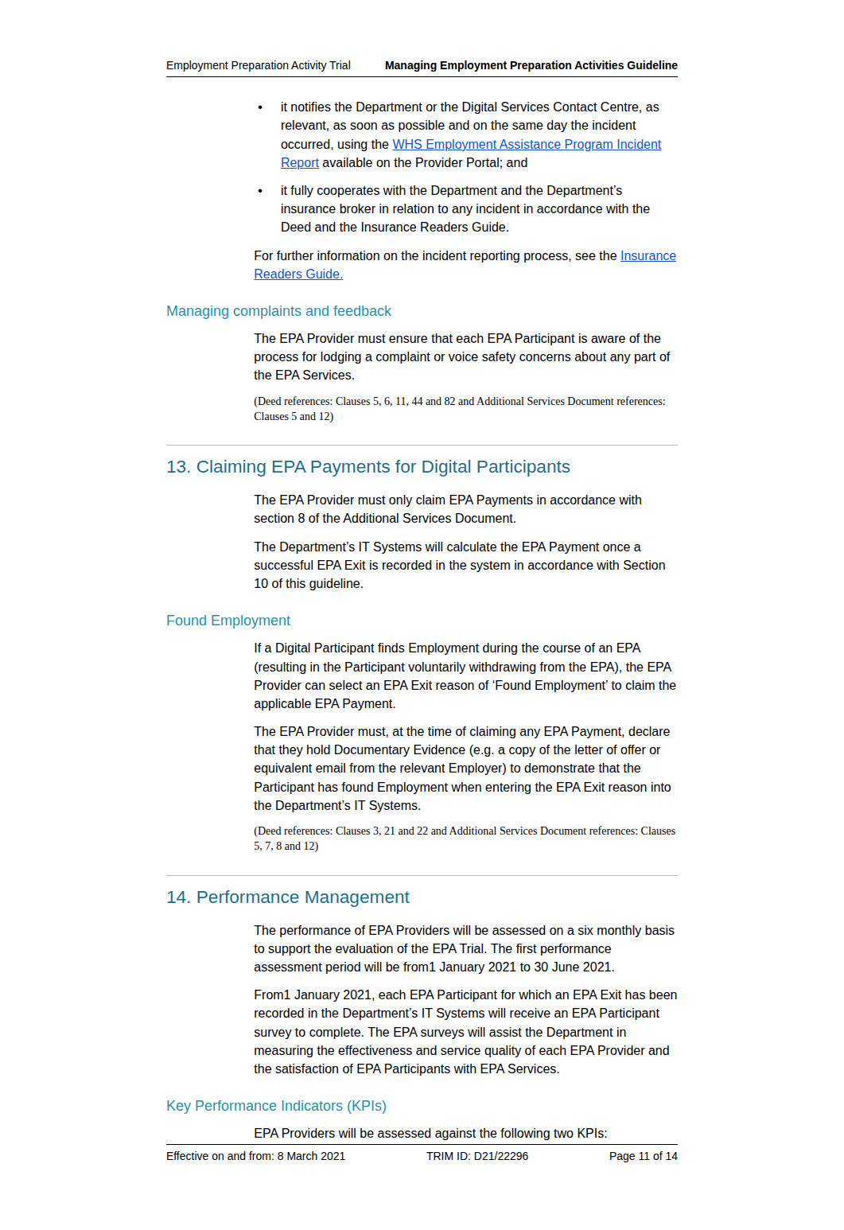Employment Preparation Activity Trial Managing Employment Preparation Activities Guideline
it notifies the Department or the Digital Services Contact Centre, as relevant, as soon as possible and on the same day the incident occurred, using the WHS Employment Assistance Program Incident Report available on the Provider Portal; and
it fully cooperates with the Department and the Department’s insurance broker in relation to any incident in accordance with the Deed and the Insurance Readers Guide.
For further information on the incident reporting process, see the Insurance Readers Guide.
Managing complaints and feedback
The EPA Provider must ensure that each EPA Participant is aware of the process for lodging a complaint or voice safety concerns about any part of the EPA Services.
(Deed references: Clauses 5, 6, 11, 44 and 82 and Additional Services Document references: Clauses 5 and 12)
13. Claiming EPA Payments for Digital Participants
The EPA Provider must only claim EPA Payments in accordance with section 8 of the Additional Services Document.
The Department’s IT Systems will calculate the EPA Payment once a successful EPA Exit is recorded in the system in accordance with Section 10 of this guideline.
Found Employment
If a Digital Participant finds Employment during the course of an EPA (resulting in the Participant voluntarily withdrawing from the EPA), the EPA Provider can select an EPA Exit reason of ‘Found Employment’ to claim the applicable EPA Payment.
The EPA Provider must, at the time of claiming any EPA Payment, declare that they hold Documentary Evidence (e.g. a copy of the letter of offer or equivalent email from the relevant Employer) to demonstrate that the Participant has found Employment when entering the EPA Exit reason into the Department’s IT Systems.
(Deed references: Clauses 3, 21 and 22 and Additional Services Document references: Clauses 5, 7, 8 and 12)
14. Performance Management
The performance of EPA Providers will be assessed on a six monthly basis to support the evaluation of the EPA Trial. The first performance assessment period will be from1 January 2021 to 30 June 2021.
From1 January 2021, each EPA Participant for which an EPA Exit has been recorded in the Department’s IT Systems will receive an EPA Participant survey to complete. The EPA surveys will assist the Department in measuring the effectiveness and service quality of each EPA Provider and the satisfaction of EPA Participants with EPA Services.
Key Performance Indicators (KPIs)
EPA Providers will be assessed against the following two KPIs:
Effective on and from: 8 March 2021 TRIM ID: D21/22296 Page 11 of 14